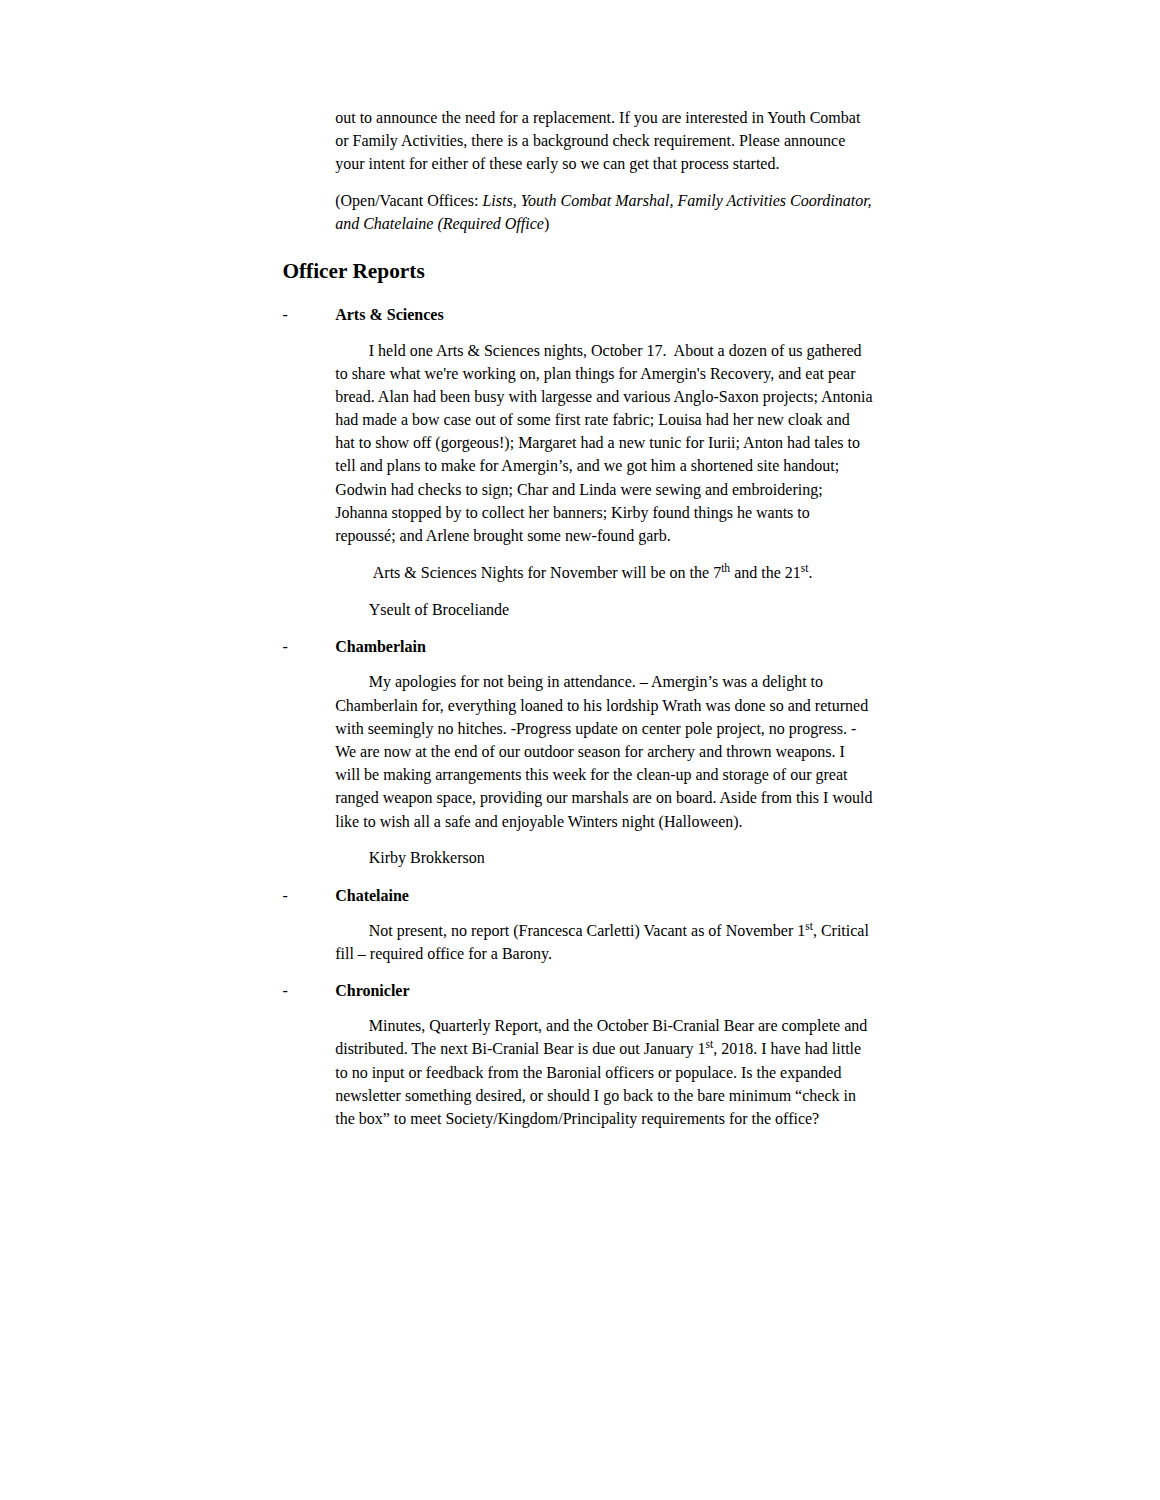out to announce the need for a replacement. If you are interested in Youth Combat or Family Activities, there is a background check requirement. Please announce your intent for either of these early so we can get that process started.
(Open/Vacant Offices: Lists, Youth Combat Marshal, Family Activities Coordinator, and Chatelaine (Required Office)
Officer Reports
-Arts & Sciences
I held one Arts & Sciences nights, October 17. About a dozen of us gathered to share what we're working on, plan things for Amergin's Recovery, and eat pear bread. Alan had been busy with largesse and various Anglo-Saxon projects; Antonia had made a bow case out of some first rate fabric; Louisa had her new cloak and hat to show off (gorgeous!); Margaret had a new tunic for Iurii; Anton had tales to tell and plans to make for Amergin’s, and we got him a shortened site handout; Godwin had checks to sign; Char and Linda were sewing and embroidering; Johanna stopped by to collect her banners; Kirby found things he wants to repoussé; and Arlene brought some new-found garb.
Arts & Sciences Nights for November will be on the 7th and the 21st.
Yseult of Broceliande
-Chamberlain
My apologies for not being in attendance. – Amergin’s was a delight to Chamberlain for, everything loaned to his lordship Wrath was done so and returned with seemingly no hitches. -Progress update on center pole project, no progress. -We are now at the end of our outdoor season for archery and thrown weapons. I will be making arrangements this week for the clean-up and storage of our great ranged weapon space, providing our marshals are on board. Aside from this I would like to wish all a safe and enjoyable Winters night (Halloween).
Kirby Brokkerson
-Chatelaine
Not present, no report (Francesca Carletti) Vacant as of November 1st, Critical fill – required office for a Barony.
-Chronicler
Minutes, Quarterly Report, and the October Bi-Cranial Bear are complete and distributed. The next Bi-Cranial Bear is due out January 1st, 2018. I have had little to no input or feedback from the Baronial officers or populace. Is the expanded newsletter something desired, or should I go back to the bare minimum “check in the box” to meet Society/Kingdom/Principality requirements for the office?